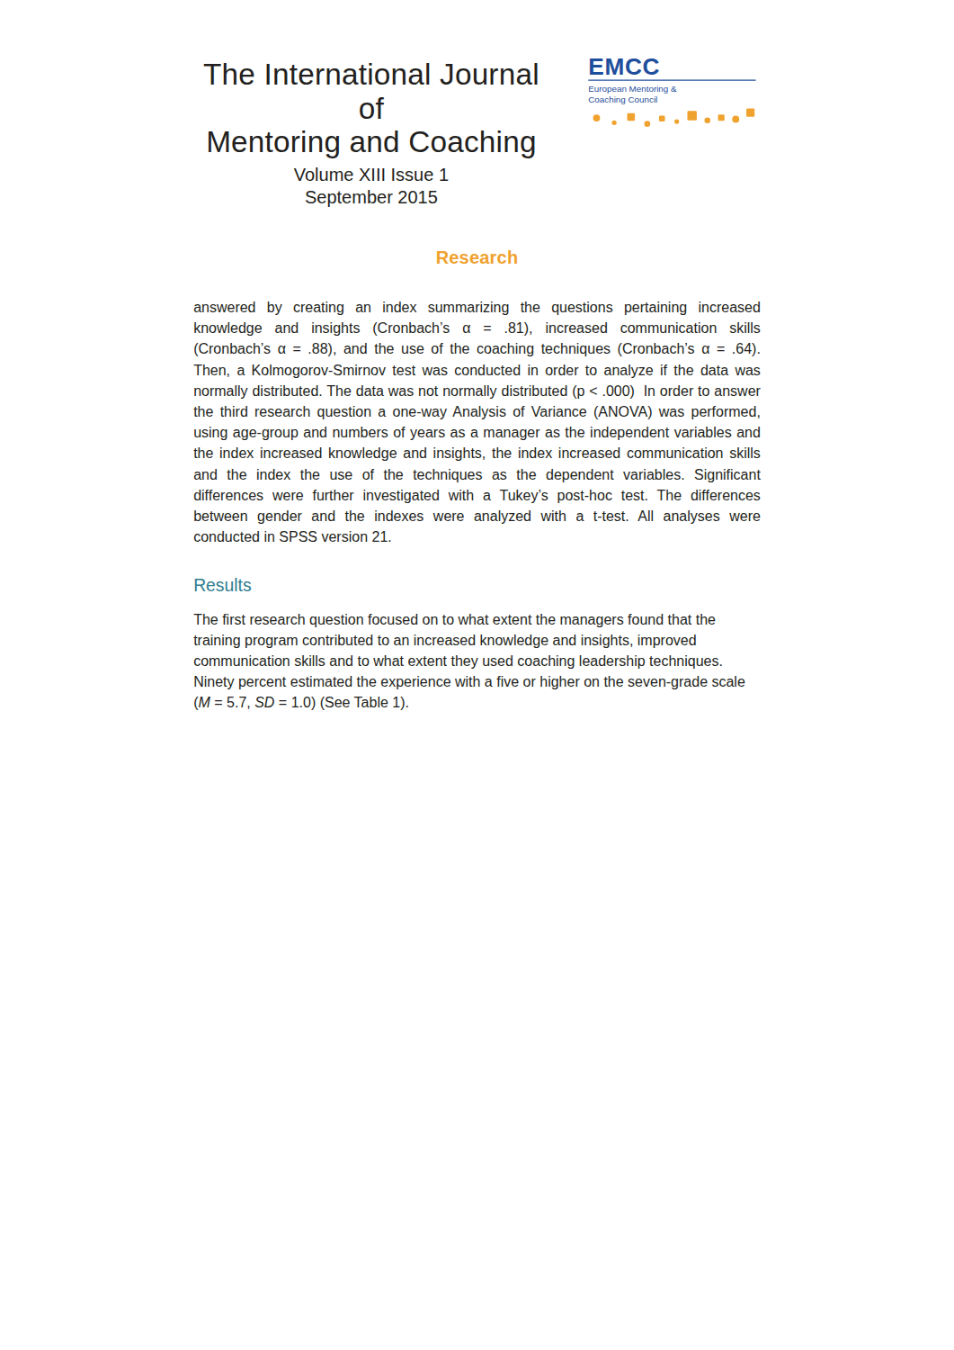The International Journal of
Mentoring and Coaching
Volume XIII Issue 1
September 2015
EMCC European Mentoring & Coaching Council EMCC European Mentoring & Coaching Council
Research
answered by creating an index summarizing the questions pertaining increased knowledge and insights (Cronbach’s α = .81), increased communication skills (Cronbach’s α = .88), and the use of the coaching techniques (Cronbach’s α = .64). Then, a Kolmogorov-Smirnov test was conducted in order to analyze if the data was normally distributed. The data was not normally distributed (p < .000) In order to answer the third research question a one-way Analysis of Variance (ANOVA) was performed, using age-group and numbers of years as a manager as the independent variables and the index increased knowledge and insights, the index increased communication skills and the index the use of the techniques as the dependent variables. Significant differences were further investigated with a Tukey’s post-hoc test. The differences between gender and the indexes were analyzed with a t-test. All analyses were conducted in SPSS version 21.
Results
The first research question focused on to what extent the managers found that the training program contributed to an increased knowledge and insights, improved communication skills and to what extent they used coaching leadership techniques. Ninety percent estimated the experience with a five or higher on the seven-grade scale (M = 5.7, SD = 1.0) (See Table 1).